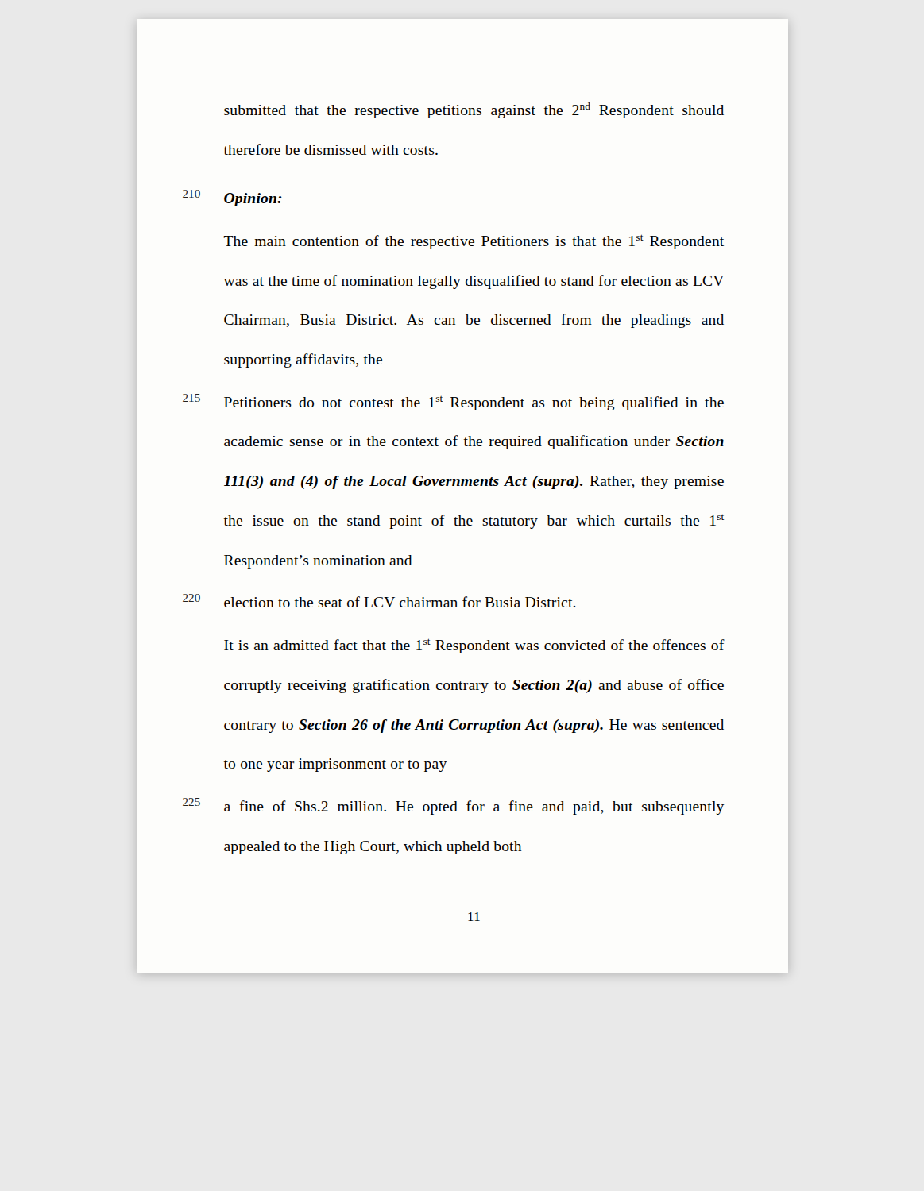submitted that the respective petitions against the 2nd Respondent should therefore be dismissed with costs.
210
Opinion:
The main contention of the respective Petitioners is that the 1st Respondent was at the time of nomination legally disqualified to stand for election as LCV Chairman, Busia District. As can be discerned from the pleadings and supporting affidavits, the
215
Petitioners do not contest the 1st Respondent as not being qualified in the academic sense or in the context of the required qualification under Section 111(3) and (4) of the Local Governments Act (supra). Rather, they premise the issue on the stand point of the statutory bar which curtails the 1st Respondent’s nomination and
220
election to the seat of LCV chairman for Busia District.
It is an admitted fact that the 1st Respondent was convicted of the offences of corruptly receiving gratification contrary to Section 2(a) and abuse of office contrary to Section 26 of the Anti Corruption Act (supra). He was sentenced to one year imprisonment or to pay
225
a fine of Shs.2 million. He opted for a fine and paid, but subsequently appealed to the High Court, which upheld both
11